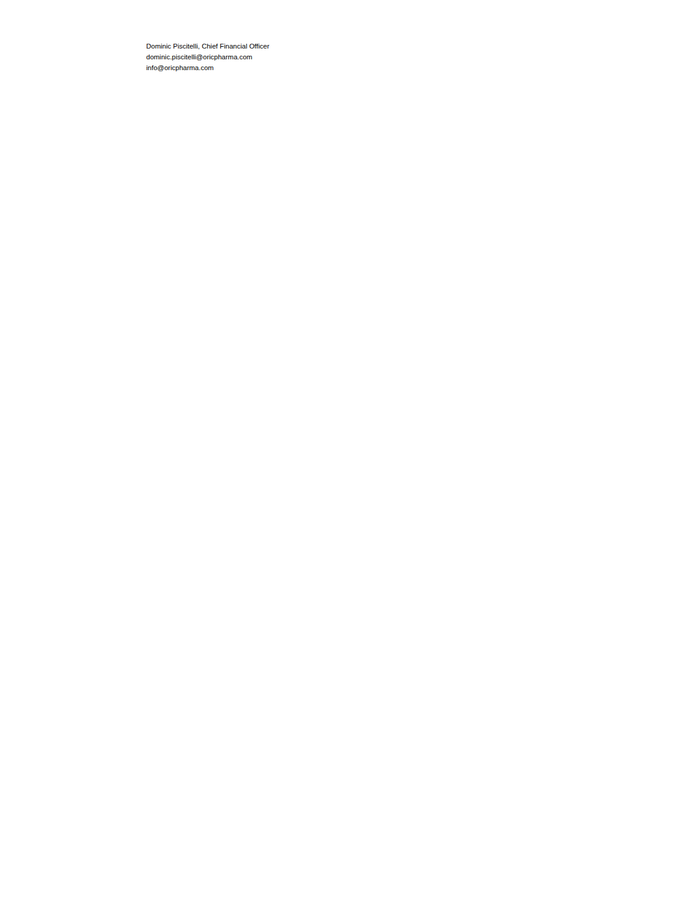Dominic Piscitelli, Chief Financial Officer
dominic.piscitelli@oricpharma.com
info@oricpharma.com